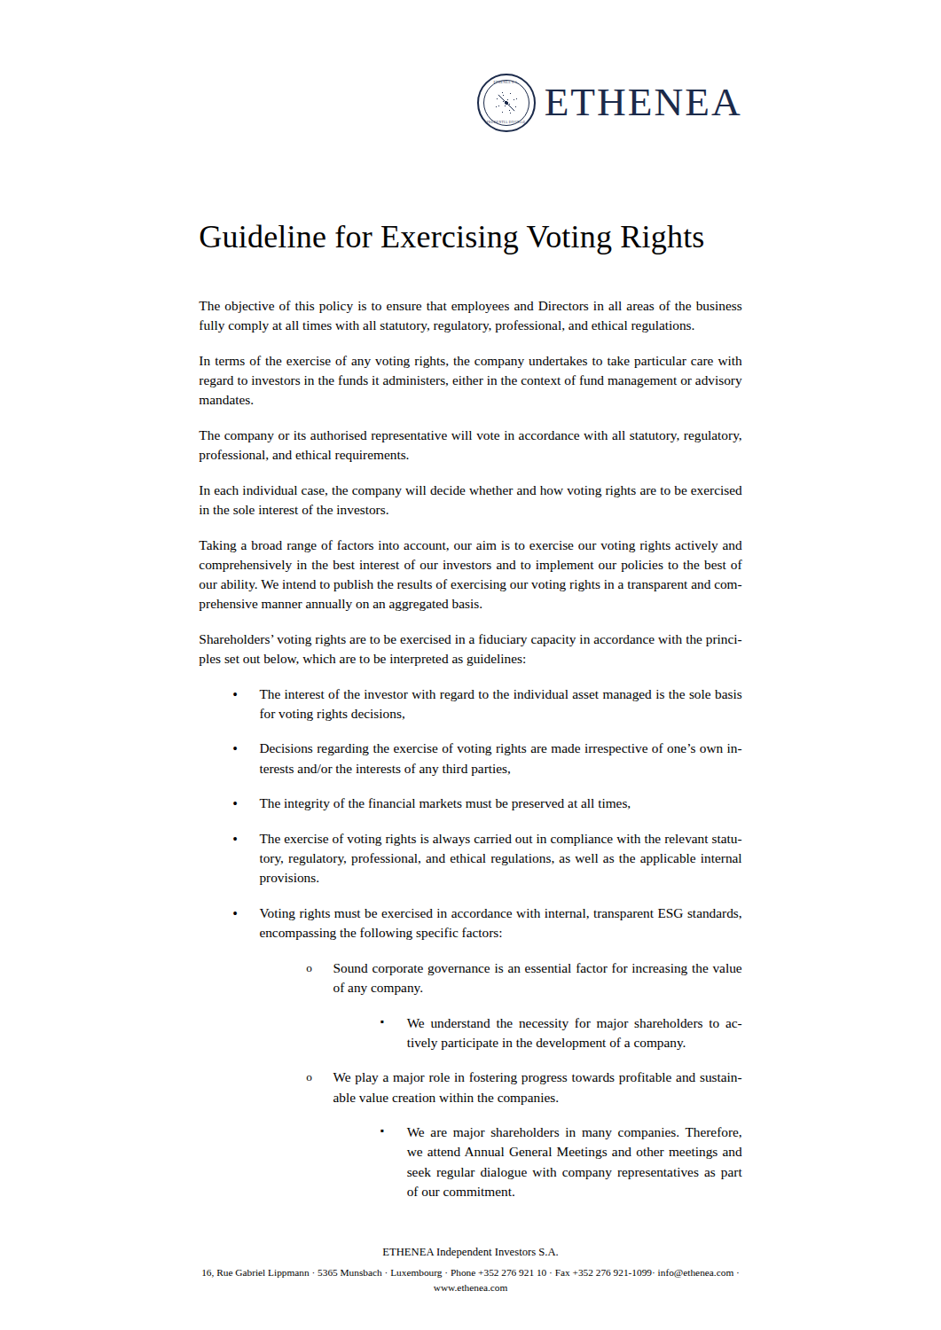ETHENEA S.A.
PRUDENTIA DIVITIAE
ETHENEA
Guideline for Exercising Voting Rights
The objective of this policy is to ensure that employees and Directors in all areas of the business fully comply at all times with all statutory, regulatory, professional, and ethical regulations.
In terms of the exercise of any voting rights, the company undertakes to take particular care with regard to investors in the funds it administers, either in the context of fund management or advisory mandates.
The company or its authorised representative will vote in accordance with all statutory, regulatory, professional, and ethical requirements.
In each individual case, the company will decide whether and how voting rights are to be exercised in the sole interest of the investors.
Taking a broad range of factors into account, our aim is to exercise our voting rights actively and comprehensively in the best interest of our investors and to implement our policies to the best of our ability. We intend to publish the results of exercising our voting rights in a transparent and comprehensive manner annually on an aggregated basis.
Shareholders’ voting rights are to be exercised in a fiduciary capacity in accordance with the principles set out below, which are to be interpreted as guidelines:
The interest of the investor with regard to the individual asset managed is the sole basis for voting rights decisions,
Decisions regarding the exercise of voting rights are made irrespective of one’s own interests and/or the interests of any third parties,
The integrity of the financial markets must be preserved at all times,
The exercise of voting rights is always carried out in compliance with the relevant statutory, regulatory, professional, and ethical regulations, as well as the applicable internal provisions.
Voting rights must be exercised in accordance with internal, transparent ESG standards, encompassing the following specific factors:
Sound corporate governance is an essential factor for increasing the value of any company.
We understand the necessity for major shareholders to actively participate in the development of a company.
We play a major role in fostering progress towards profitable and sustainable value creation within the companies.
We are major shareholders in many companies. Therefore, we attend Annual General Meetings and other meetings and seek regular dialogue with company representatives as part of our commitment.
ETHENEA Independent Investors S.A.
16, Rue Gabriel Lippmann · 5365 Munsbach · Luxembourg · Phone +352 276 921 10 · Fax +352 276 921-1099· info@ethenea.com · www.ethenea.com